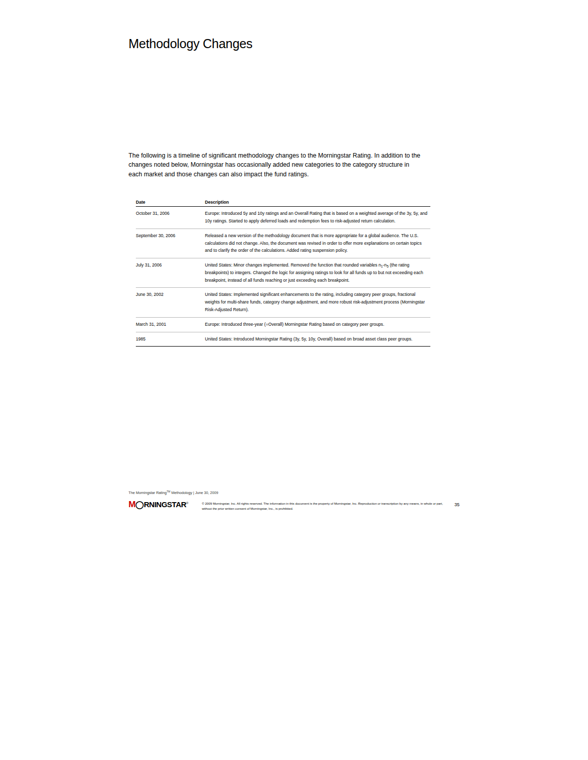Methodology Changes
The following is a timeline of significant methodology changes to the Morningstar Rating. In addition to the changes noted below, Morningstar has occasionally added new categories to the category structure in each market and those changes can also impact the fund ratings.
| Date | Description |
| --- | --- |
| October 31, 2006 | Europe: Introduced 5y and 10y ratings and an Overall Rating that is based on a weighted average of the 3y, 5y, and 10y ratings. Started to apply deferred loads and redemption fees to risk-adjusted return calculation. |
| September 30, 2006 | Released a new version of the methodology document that is more appropriate for a global audience. The U.S. calculations did not change. Also, the document was revised in order to offer more explanations on certain topics and to clarify the order of the calculations. Added rating suspension policy. |
| July 31, 2006 | United States: Minor changes implemented. Removed the function that rounded variables n 1 -n 5 (the rating breakpoints) to integers. Changed the logic for assigning ratings to look for all funds up to but not exceeding each breakpoint, instead of all funds reaching or just exceeding each breakpoint. |
| June 30, 2002 | United States: Implemented significant enhancements to the rating, including category peer groups, fractional weights for multi-share funds, category change adjustment, and more robust risk-adjustment process (Morningstar Risk-Adjusted Return). |
| March 31, 2001 | Europe: Introduced three-year (=Overall) Morningstar Rating based on category peer groups. |
| 1985 | United States: Introduced Morningstar Rating (3y, 5y, 10y, Overall) based on broad asset class peer groups. |
The Morningstar RatingTM Methodology | June 30, 2009
M◯RNINGSTAR®
© 2009 Morningstar, Inc. All rights reserved. The information in this document is the property of Morningstar, Inc. Reproduction or transcription by any means, in whole or part, without the prior written consent of Morningstar, Inc., is prohibited.
35